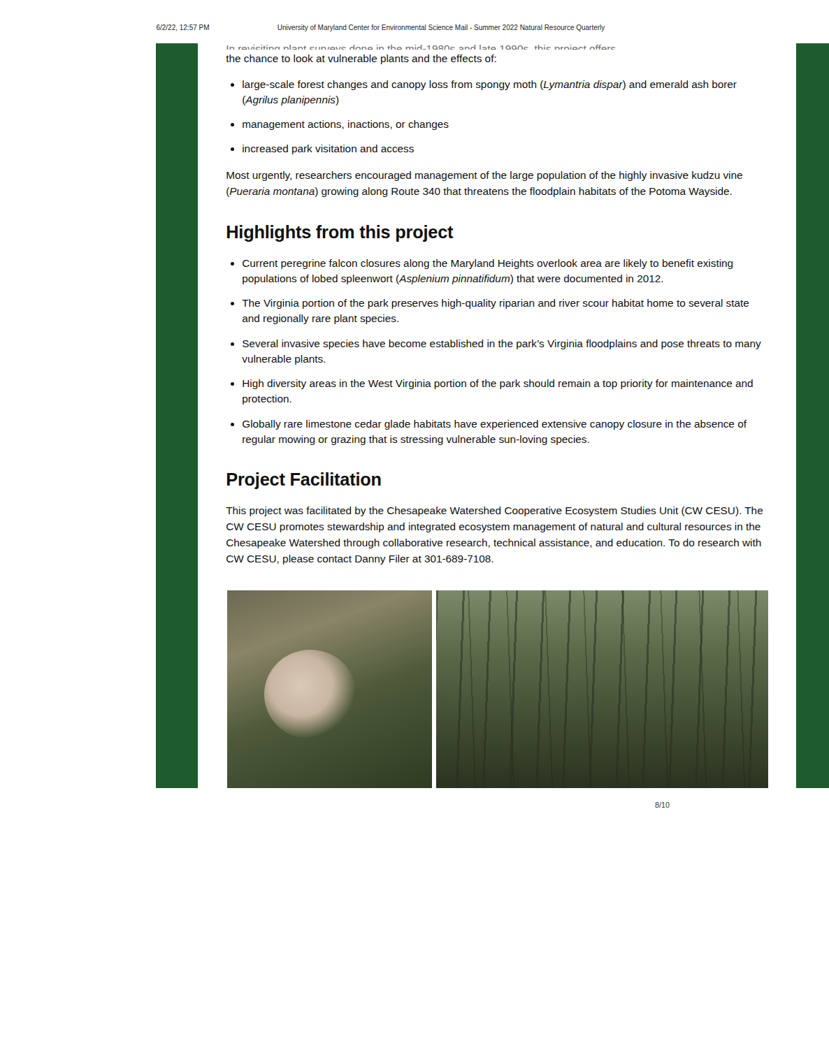6/2/22, 12:57 PM
University of Maryland Center for Environmental Science Mail - Summer 2022 Natural Resource Quarterly
In revisiting plant surveys done in the mid-1980s and late 1990s, this project offers
the chance to look at vulnerable plants and the effects of:
large-scale forest changes and canopy loss from spongy moth (Lymantria dispar) and emerald ash borer (Agrilus planipennis)
management actions, inactions, or changes
increased park visitation and access
Most urgently, researchers encouraged management of the large population of the highly invasive kudzu vine (Pueraria montana) growing along Route 340 that threatens the floodplain habitats of the Potoma Wayside.
Highlights from this project
Current peregrine falcon closures along the Maryland Heights overlook area are likely to benefit existing populations of lobed spleenwort (Asplenium pinnatifidum) that were documented in 2012.
The Virginia portion of the park preserves high-quality riparian and river scour habitat home to several state and regionally rare plant species.
Several invasive species have become established in the park’s Virginia floodplains and pose threats to many vulnerable plants.
High diversity areas in the West Virginia portion of the park should remain a top priority for maintenance and protection.
Globally rare limestone cedar glade habitats have experienced extensive canopy closure in the absence of regular mowing or grazing that is stressing vulnerable sun-loving species.
Project Facilitation
This project was facilitated by the Chesapeake Watershed Cooperative Ecosystem Studies Unit (CW CESU). The CW CESU promotes stewardship and integrated ecosystem management of natural and cultural resources in the Chesapeake Watershed through collaborative research, technical assistance, and education. To do research with CW CESU, please contact Danny Filer at 301-689-7108.
8/10